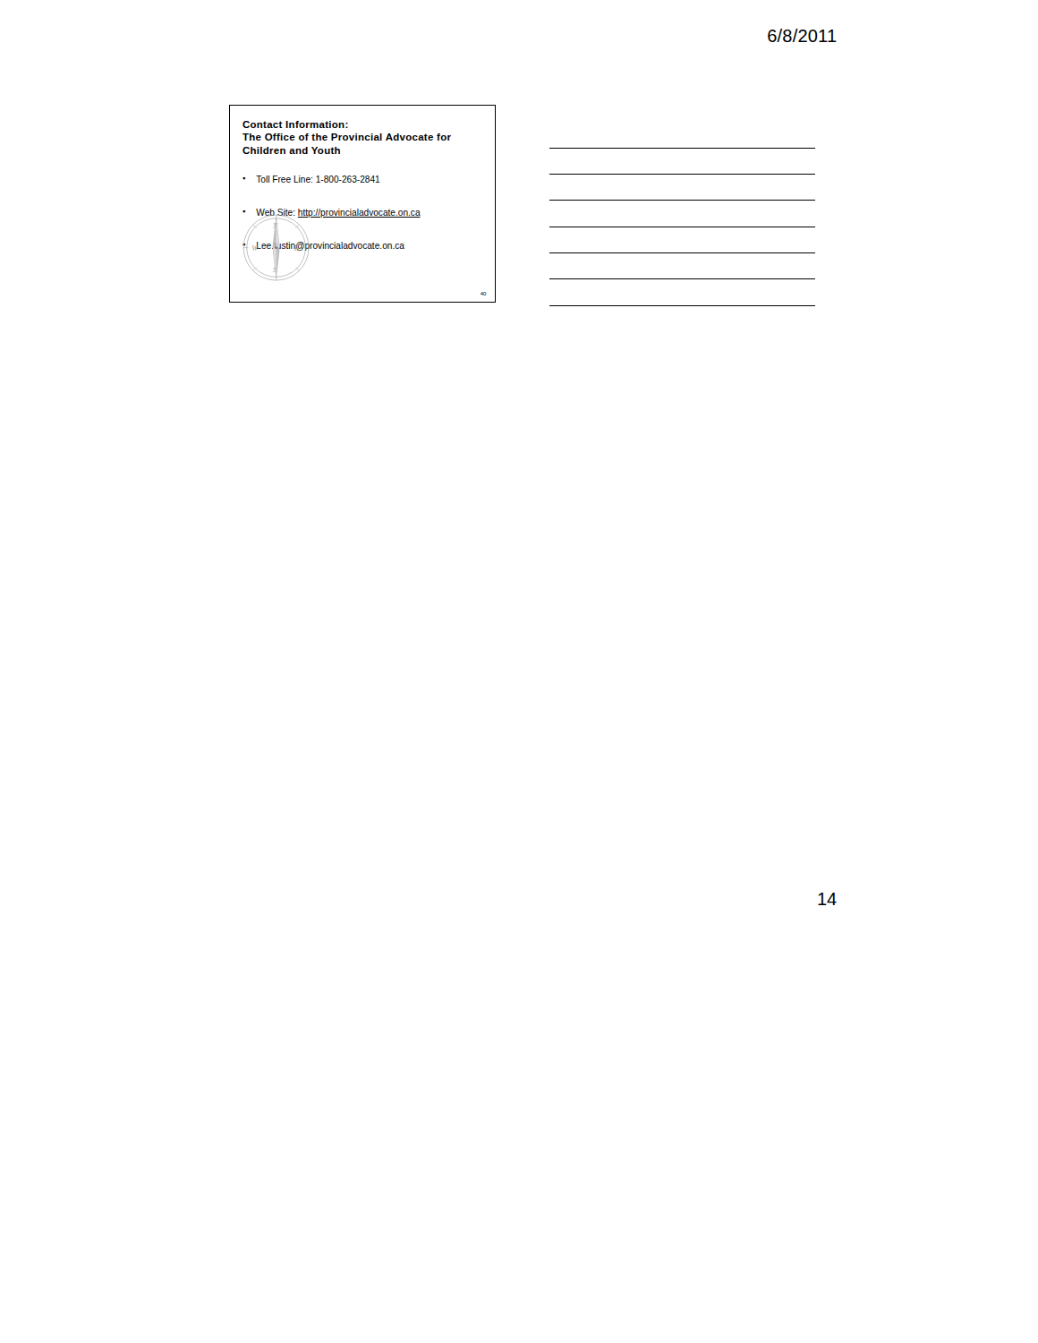6/8/2011
Contact Information:
The Office of the Provincial Advocate for Children and Youth
Toll Free Line: 1-800-263-2841
Web Site: http://provincialadvocate.on.ca
Lee.tustin@provincialadvocate.on.ca
40
N S W E
14